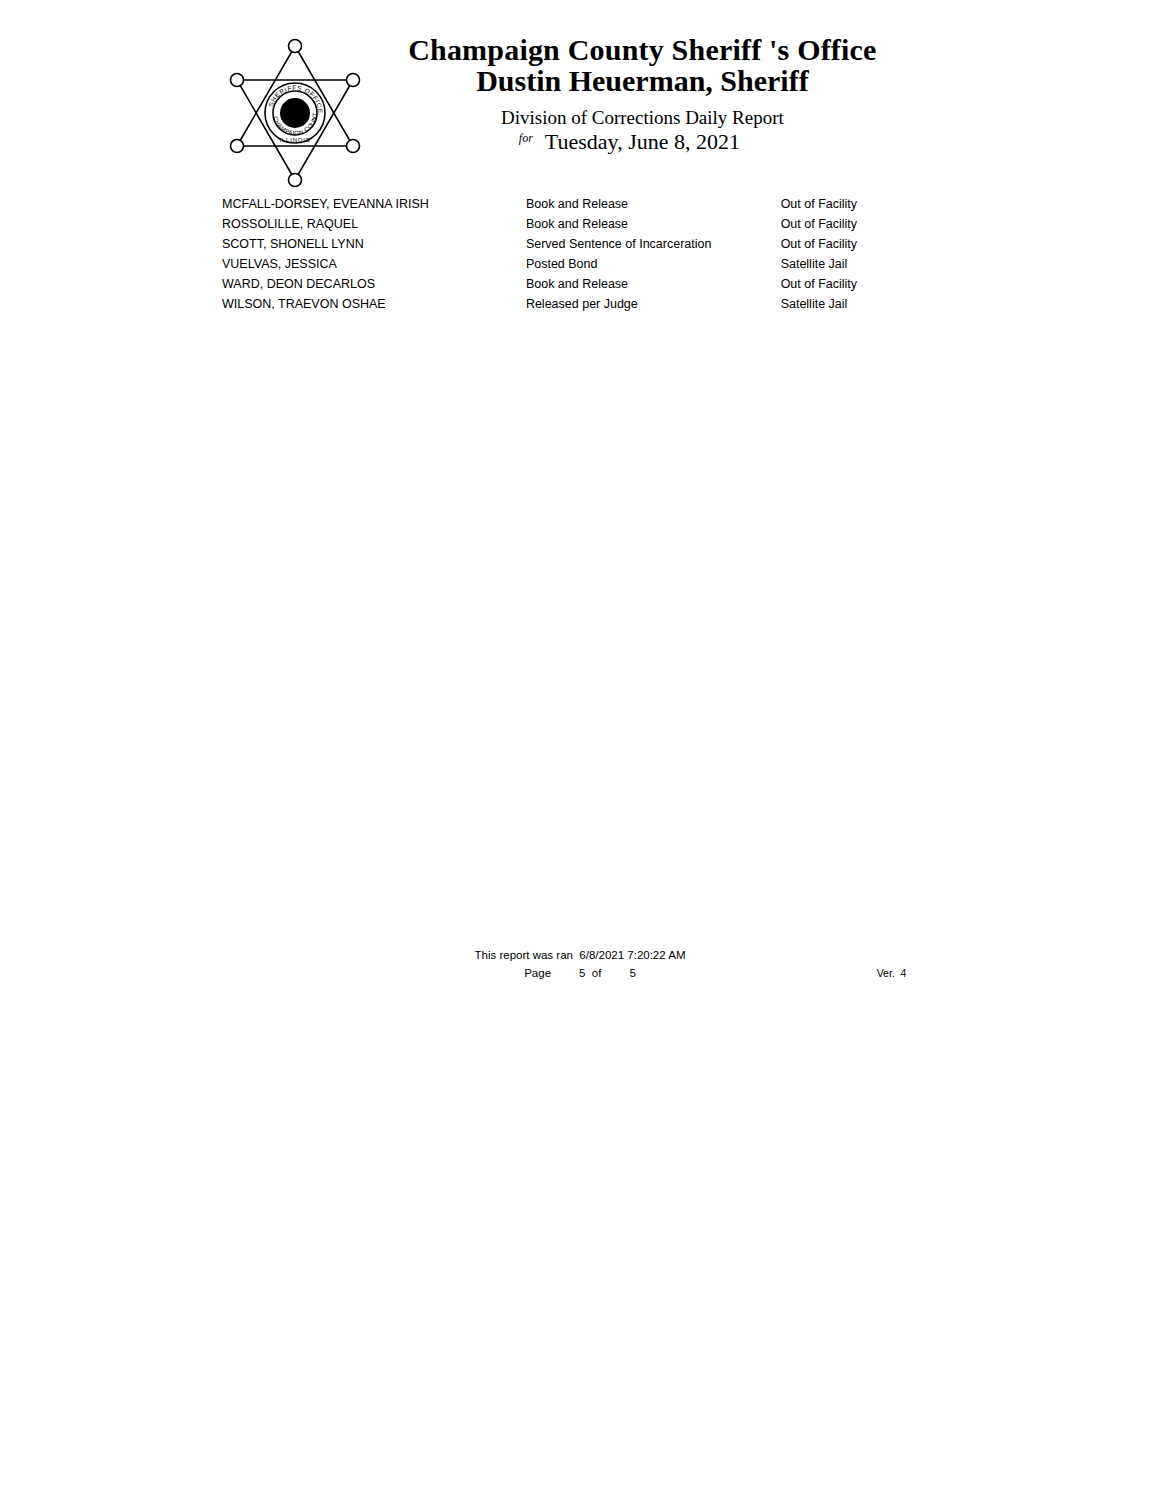SHERIFFS OFFICE CHAMPAIGN COUNTY ILLINOIS
Champaign County Sheriff 's Office
Dustin Heuerman, Sheriff
Division of Corrections Daily Report
for Tuesday, June 8, 2021
| MCFALL-DORSEY, EVEANNA IRISH | Book and Release | Out of Facility |
| ROSSOLILLE, RAQUEL | Book and Release | Out of Facility |
| SCOTT, SHONELL LYNN | Served Sentence of Incarceration | Out of Facility |
| VUELVAS, JESSICA | Posted Bond | Satellite Jail |
| WARD, DEON DECARLOS | Book and Release | Out of Facility |
| WILSON, TRAEVON OSHAE | Released per Judge | Satellite Jail |
This report was ran 6/8/2021 7:20:22 AM
Page 5 of 5 Ver. 4